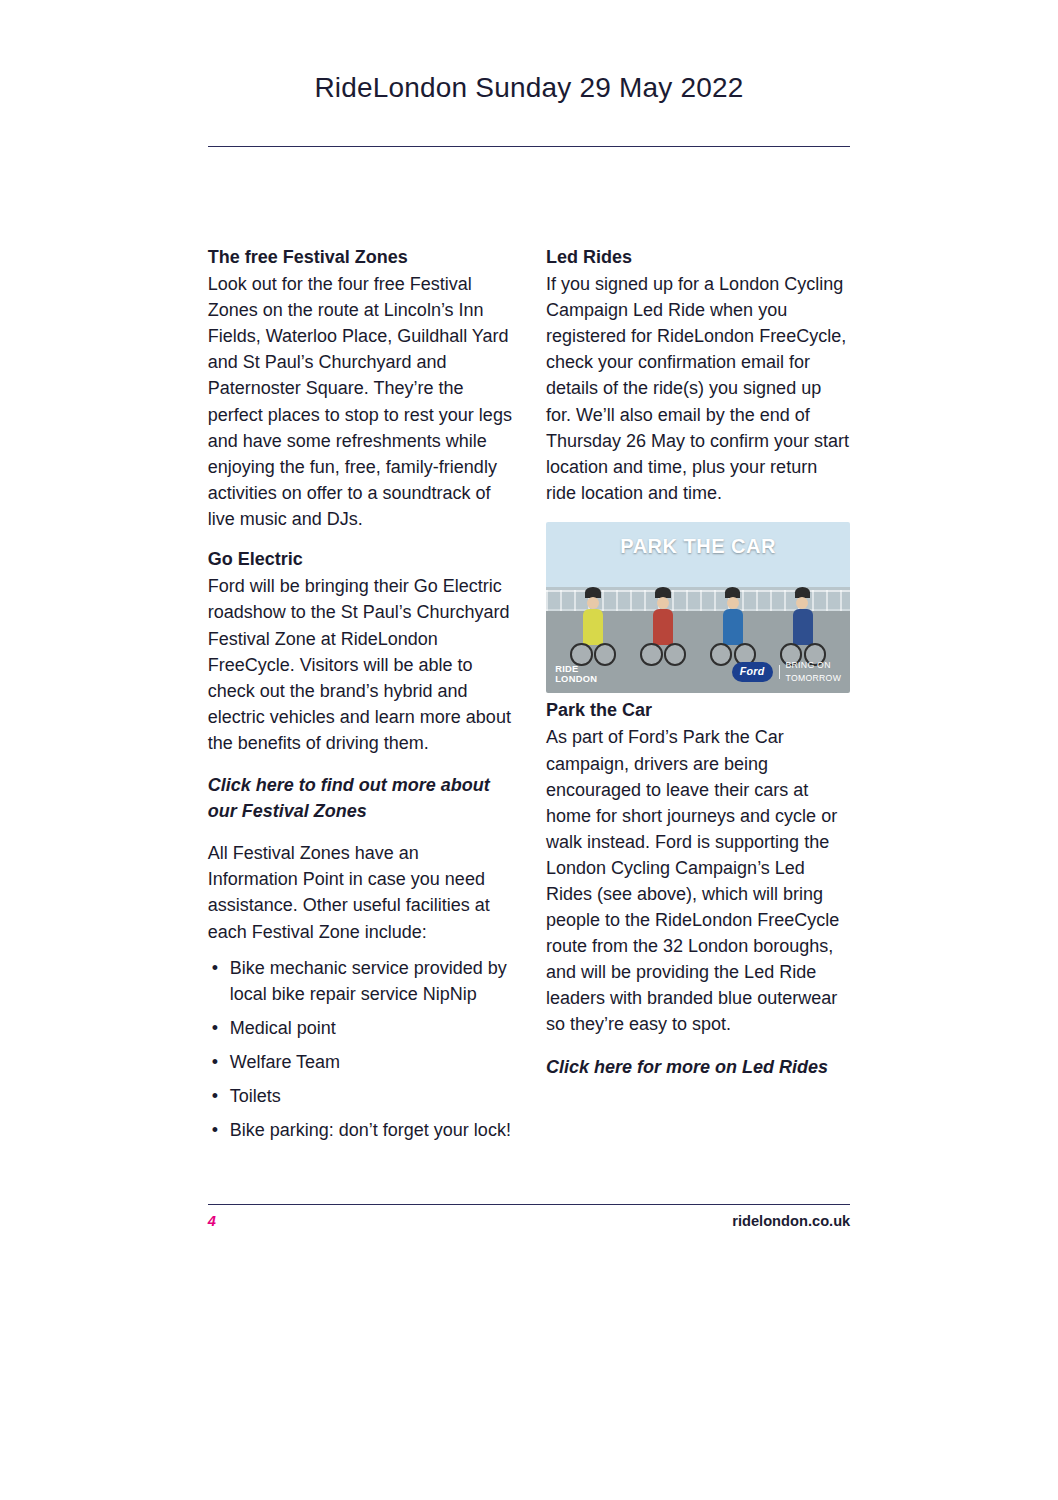RideLondon Sunday 29 May 2022
The free Festival Zones
Look out for the four free Festival Zones on the route at Lincoln’s Inn Fields, Waterloo Place, Guildhall Yard and St Paul’s Churchyard and Paternoster Square. They’re the perfect places to stop to rest your legs and have some refreshments while enjoying the fun, free, family-friendly activities on offer to a soundtrack of live music and DJs.
Go Electric
Ford will be bringing their Go Electric roadshow to the St Paul’s Churchyard Festival Zone at RideLondon FreeCycle. Visitors will be able to check out the brand’s hybrid and electric vehicles and learn more about the benefits of driving them.
Click here to find out more about our Festival Zones
All Festival Zones have an Information Point in case you need assistance. Other useful facilities at each Festival Zone include:
Bike mechanic service provided by local bike repair service NipNip
Medical point
Welfare Team
Toilets
Bike parking: don’t forget your lock!
Led Rides
If you signed up for a London Cycling Campaign Led Ride when you registered for RideLondon FreeCycle, check your confirmation email for details of the ride(s) you signed up for. We’ll also email by the end of Thursday 26 May to confirm your start location and time, plus your return ride location and time.
PARK THE CAR
RIDE
LONDON
Ford BRING ON
TOMORROW
Park the Car
As part of Ford’s Park the Car campaign, drivers are being encouraged to leave their cars at home for short journeys and cycle or walk instead. Ford is supporting the London Cycling Campaign’s Led Rides (see above), which will bring people to the RideLondon FreeCycle route from the 32 London boroughs, and will be providing the Led Ride leaders with branded blue outerwear so they’re easy to spot.
Click here for more on Led Rides
4 ridelondon.co.uk